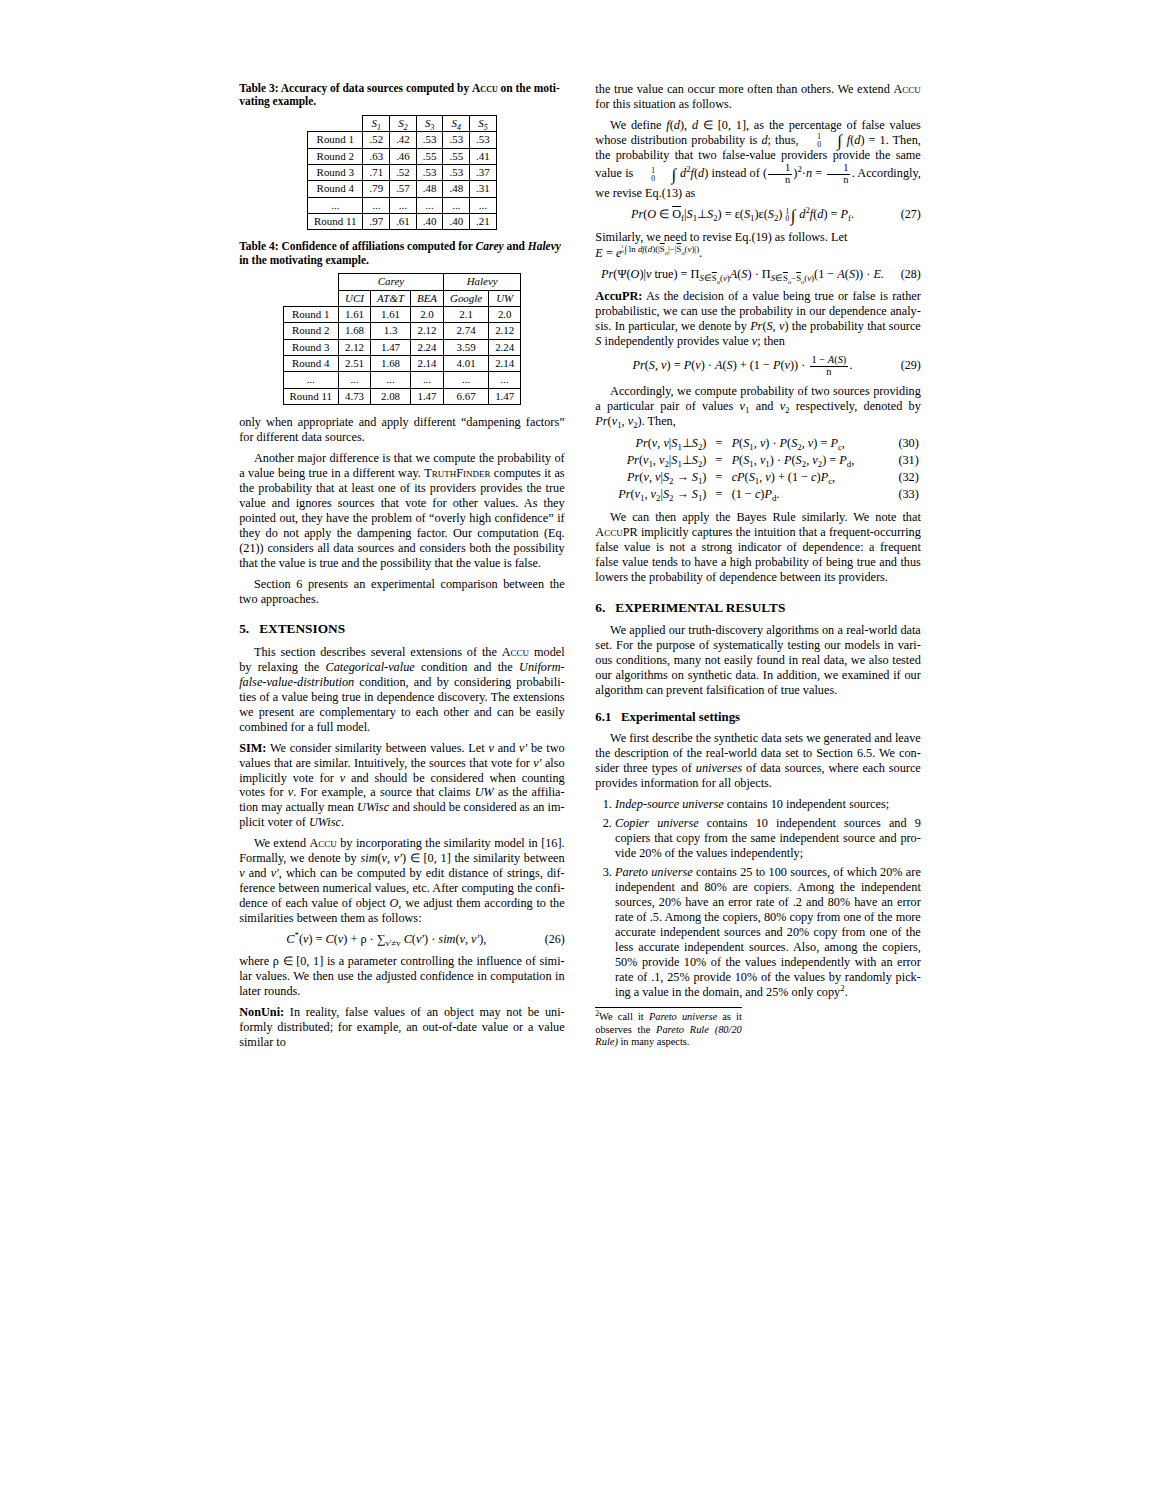Table 3: Accuracy of data sources computed by Accu on the motivating example.
| | S 1 | S 2 | S 3 | S 4 | S 5 |
| Round 1 | .52 | .42 | .53 | .53 | .53 |
| Round 2 | .63 | .46 | .55 | .55 | .41 |
| Round 3 | .71 | .52 | .53 | .53 | .37 |
| Round 4 | .79 | .57 | .48 | .48 | .31 |
| ... | ... | ... | ... | ... | ... |
| Round 11 | .97 | .61 | .40 | .40 | .21 |
Table 4: Confidence of affiliations computed for Carey and Halevy in the motivating example.
| | Carey | Halevy |
| | UCI | AT&T | BEA | Google | UW |
| Round 1 | 1.61 | 1.61 | 2.0 | 2.1 | 2.0 |
| Round 2 | 1.68 | 1.3 | 2.12 | 2.74 | 2.12 |
| Round 3 | 2.12 | 1.47 | 2.24 | 3.59 | 2.24 |
| Round 4 | 2.51 | 1.68 | 2.14 | 4.01 | 2.14 |
| ... | ... | ... | ... | ... | ... |
| Round 11 | 4.73 | 2.08 | 1.47 | 6.67 | 1.47 |
only when appropriate and apply different “dampening factors” for different data sources.
Another major difference is that we compute the probability of a value being true in a different way. TruthFinder computes it as the probability that at least one of its providers provides the true value and ignores sources that vote for other values. As they pointed out, they have the problem of “overly high confidence” if they do not apply the dampening factor. Our computation (Eq.(21)) considers all data sources and considers both the possibility that the value is true and the possibility that the value is false.
Section 6 presents an experimental comparison between the two approaches.
5. EXTENSIONS
This section describes several extensions of the Accu model by relaxing the Categorical-value condition and the Uniform-false-value-distribution condition, and by considering probabilities of a value being true in dependence discovery. The extensions we present are complementary to each other and can be easily combined for a full model.
SIM: We consider similarity between values. Let v and v′ be two values that are similar. Intuitively, the sources that vote for v′ also implicitly vote for v and should be considered when counting votes for v. For example, a source that claims UW as the affiliation may actually mean UWisc and should be considered as an implicit voter of UWisc.
We extend Accu by incorporating the similarity model in [16]. Formally, we denote by sim(v, v′) ∈ [0, 1] the similarity between v and v′, which can be computed by edit distance of strings, difference between numerical values, etc. After computing the confidence of each value of object O, we adjust them according to the similarities between them as follows:
C*(v) = C(v) + ρ · ∑v′≠v C(v′) · sim(v, v′),
(26)
where ρ ∈ [0, 1] is a parameter controlling the influence of similar values. We then use the adjusted confidence in computation in later rounds.
NonUni: In reality, false values of an object may not be uniformly distributed; for example, an out-of-date value or a value similar to
the true value can occur more often than others. We extend Accu for this situation as follows.
We define f(d), d ∈ [0, 1], as the percentage of false values whose distribution probability is d; thus, 10∫ f(d) = 1. Then, the probability that two false-value providers provide the same value is 10∫ d2f(d) instead of (1 n)2·n = 1 n. Accordingly, we revise Eq.(13) as
Pr(O ∈ Of|S1⊥S2) = ε(S1)ε(S2) 10∫ d2f(d) = Pf.
(27)
Similarly, we need to revise Eq.(19) as follows. Let
E = e10∫ ln df(d)(|So|−|So(v)|).
Pr(Ψ(O)|v true) = ΠS∈So(v)A(S) · ΠS∈So−So(v)(1 − A(S)) · E.
(28)
AccuPR: As the decision of a value being true or false is rather probabilistic, we can use the probability in our dependence analysis. In particular, we denote by Pr(S, v) the probability that source S independently provides value v; then
Pr(S, v) = P(v) · A(S) + (1 − P(v)) · 1 − A(S) n.
(29)
Accordingly, we compute probability of two sources providing a particular pair of values v1 and v2 respectively, denoted by Pr(v1, v2). Then,
| Pr ( v , v / S 1 ⊥ S 2 ) | = | P ( S 1 , v ) · P ( S 2 , v ) = P c , | (30) |
| Pr ( v 1 , v 2 / S 1 ⊥ S 2 ) | = | P ( S 1 , v 1 ) · P ( S 2 , v 2 ) = P d , | (31) |
| Pr ( v , v / S 2 → S 1 ) | = | cP ( S 1 , v ) + (1 − c ) P c , | (32) |
| Pr ( v 1 , v 2 / S 2 → S 1 ) | = | (1 − c ) P d . | (33) |
We can then apply the Bayes Rule similarly. We note that AccuPR implicitly captures the intuition that a frequent-occurring false value is not a strong indicator of dependence: a frequent false value tends to have a high probability of being true and thus lowers the probability of dependence between its providers.
6. EXPERIMENTAL RESULTS
We applied our truth-discovery algorithms on a real-world data set. For the purpose of systematically testing our models in various conditions, many not easily found in real data, we also tested our algorithms on synthetic data. In addition, we examined if our algorithm can prevent falsification of true values.
6.1 Experimental settings
We first describe the synthetic data sets we generated and leave the description of the real-world data set to Section 6.5. We consider three types of universes of data sources, where each source provides information for all objects.
Indep-source universe contains 10 independent sources;
Copier universe contains 10 independent sources and 9 copiers that copy from the same independent source and provide 20% of the values independently;
Pareto universe contains 25 to 100 sources, of which 20% are independent and 80% are copiers. Among the independent sources, 20% have an error rate of .2 and 80% have an error rate of .5. Among the copiers, 80% copy from one of the more accurate independent sources and 20% copy from one of the less accurate independent sources. Also, among the copiers, 50% provide 10% of the values independently with an error rate of .1, 25% provide 10% of the values by randomly picking a value in the domain, and 25% only copy2.
2We call it Pareto universe as it observes the Pareto Rule (80/20 Rule) in many aspects.